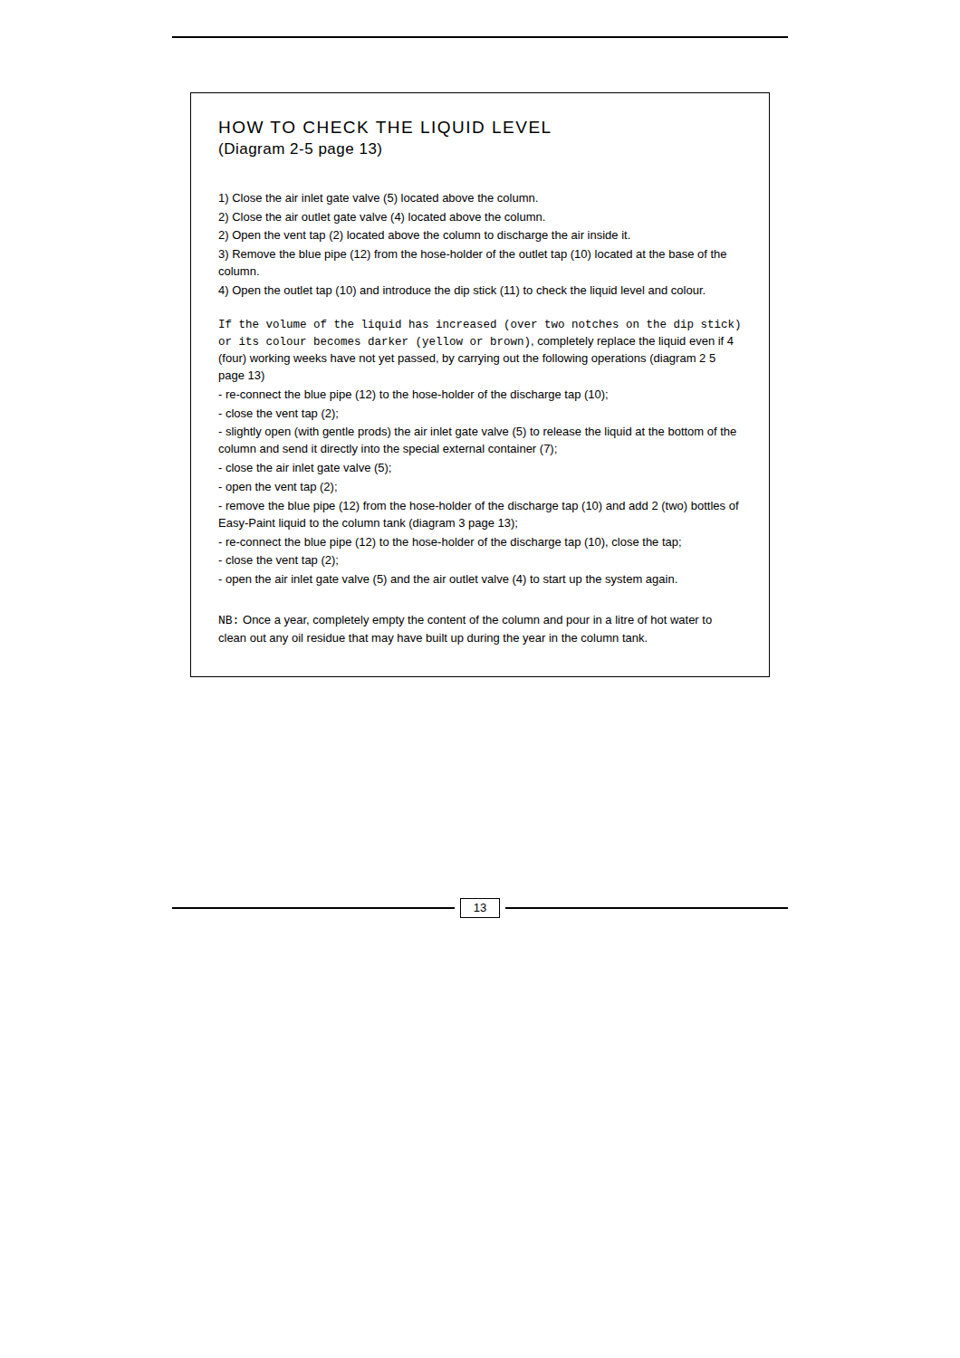HOW TO CHECK THE LIQUID LEVEL (Diagram 2-5 page 13)
1) Close the air inlet gate valve (5) located above the column.
2) Close the air outlet gate valve (4) located above the column.
2) Open the vent tap (2) located above the column to discharge the air inside it.
3) Remove the blue pipe (12) from the hose-holder of the outlet tap (10) located at the base of the column.
4) Open the outlet tap (10) and introduce the dip stick (11) to check the liquid level and colour.
If the volume of the liquid has increased (over two notches on the dip stick) or its colour becomes darker (yellow or brown), completely replace the liquid even if 4 (four) working weeks have not yet passed, by carrying out the following operations (diagram 2 5 page 13)
- re-connect the blue pipe (12) to the hose-holder of the discharge tap (10);
- close the vent tap (2);
- slightly open (with gentle prods) the air inlet gate valve (5) to release the liquid at the bottom of the column and send it directly into the special external container (7);
- close the air inlet gate valve (5);
- open the vent tap (2);
- remove the blue pipe (12) from the hose-holder of the discharge tap (10) and add 2 (two) bottles of Easy-Paint liquid to the column tank (diagram 3 page 13);
- re-connect the blue pipe (12) to the hose-holder of the discharge tap (10), close the tap;
- close the vent tap (2);
- open the air inlet gate valve (5) and the air outlet valve (4) to start up the system again.
NB: Once a year, completely empty the content of the column and pour in a litre of hot water to clean out any oil residue that may have built up during the year in the column tank.
13